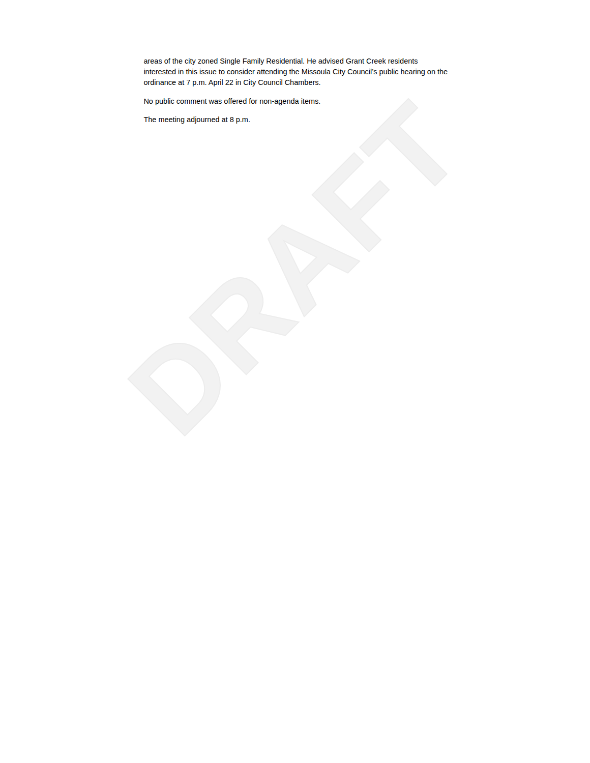DRAFT
areas of the city zoned Single Family Residential. He advised Grant Creek residents interested in this issue to consider attending the Missoula City Council’s public hearing on the ordinance at 7 p.m. April 22 in City Council Chambers.
No public comment was offered for non-agenda items.
The meeting adjourned at 8 p.m.